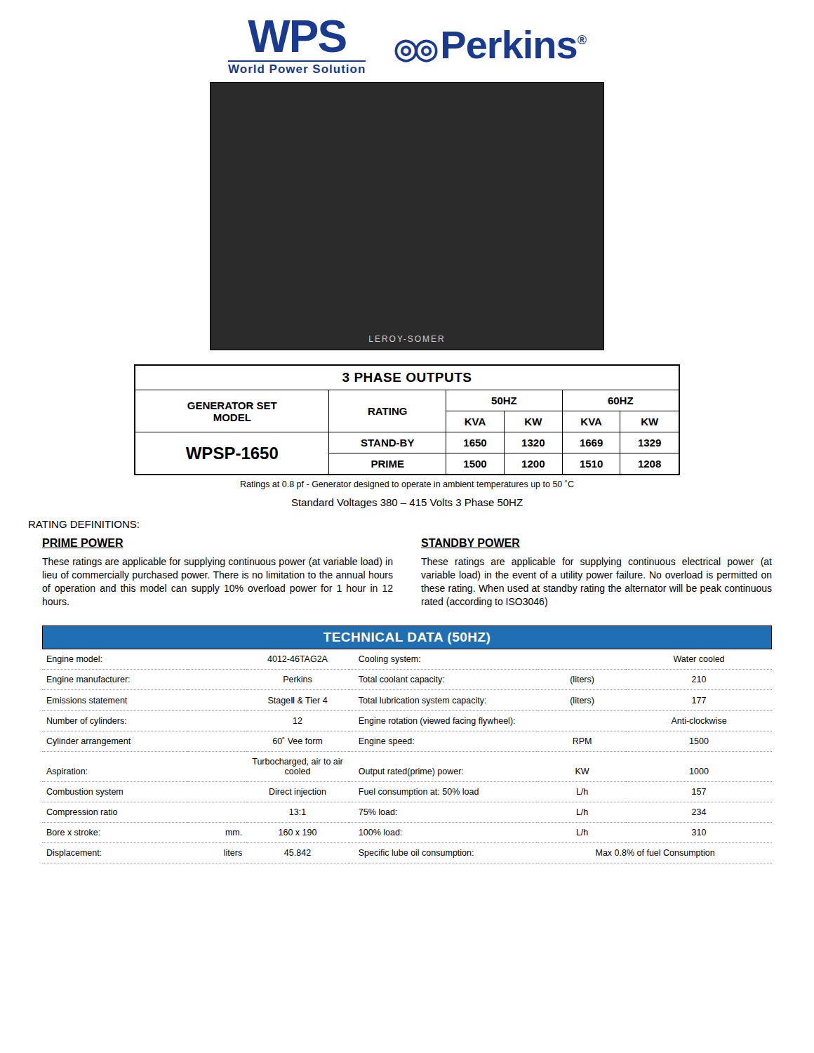WPS
World Power Solution
◎◎Perkins®
LEROY-SOMER
| 3 PHASE OUTPUTS |
| GENERATOR SET MODEL | RATING | 50HZ | 60HZ |
| KVA | KW | KVA | KW |
| WPSP-1650 | STAND-BY | 1650 | 1320 | 1669 | 1329 |
| PRIME | 1500 | 1200 | 1510 | 1208 |
Ratings at 0.8 pf - Generator designed to operate in ambient temperatures up to 50 ˚C
Standard Voltages 380 – 415 Volts 3 Phase 50HZ
RATING DEFINITIONS:
PRIME POWER
These ratings are applicable for supplying continuous power (at variable load) in lieu of commercially purchased power. There is no limitation to the annual hours of operation and this model can supply 10% overload power for 1 hour in 12 hours.
STANDBY POWER
These ratings are applicable for supplying continuous electrical power (at variable load) in the event of a utility power failure. No overload is permitted on these rating. When used at standby rating the alternator will be peak continuous rated (according to ISO3046)
TECHNICAL DATA (50HZ)
| Engine model: | | 4012-46TAG2A | Cooling system: | | Water cooled |
| Engine manufacturer: | | Perkins | Total coolant capacity: | (liters) | 210 |
| Emissions statement | | StageⅡ & Tier 4 | Total lubrication system capacity: | (liters) | 177 |
| Number of cylinders: | | 12 | Engine rotation (viewed facing flywheel): | | Anti-clockwise |
| Cylinder arrangement | | 60˚ Vee form | Engine speed: | RPM | 1500 |
| Aspiration: | | Turbocharged, air to air cooled | Output rated(prime) power: | KW | 1000 |
| Combustion system | | Direct injection | Fuel consumption at: 50% load | L/h | 157 |
| Compression ratio | | 13:1 | 75% load: | L/h | 234 |
| Bore x stroke: | mm. | 160 x 190 | 100% load: | L/h | 310 |
| Displacement: | liters | 45.842 | Specific lube oil consumption: | Max 0.8% of fuel Consumption |